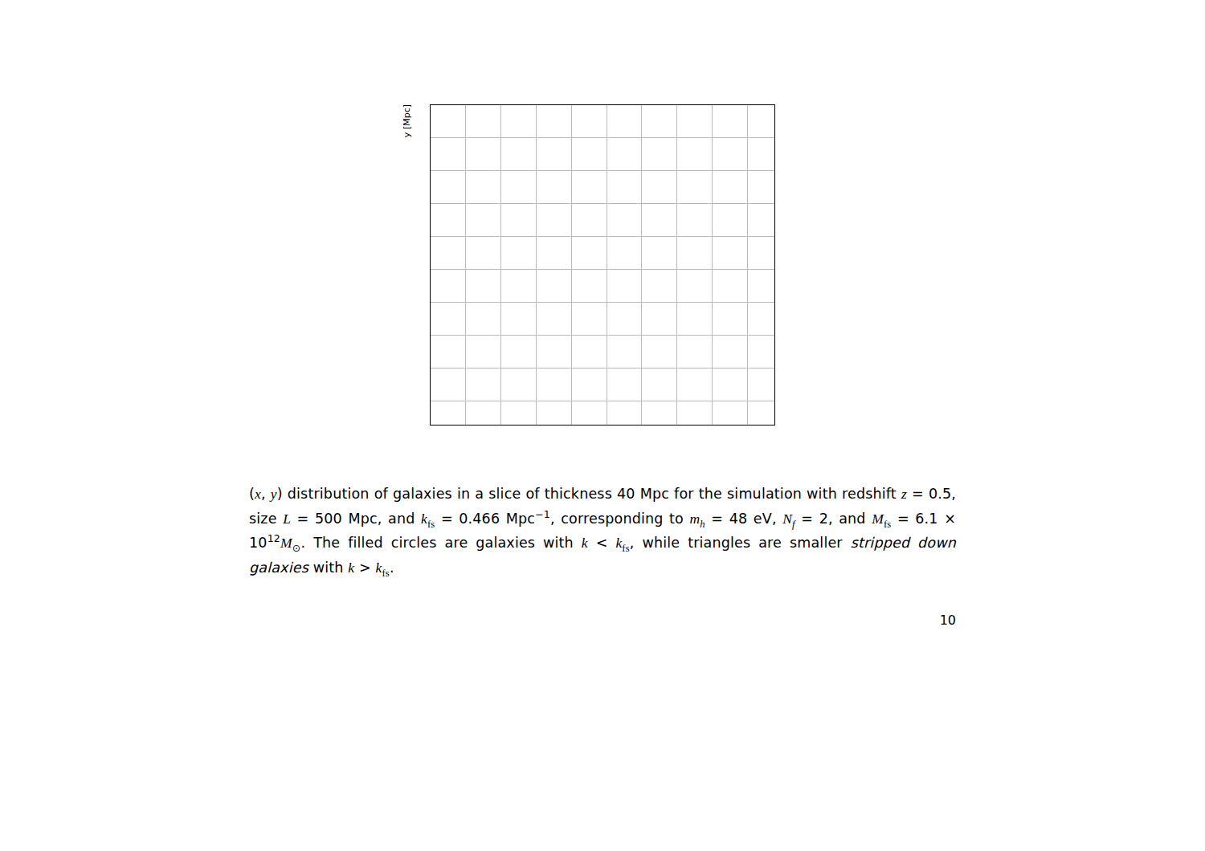y [Mpc]
250 200 150 100 50 0 −50 −100 −150 −200 −250 −250 −200 −150 −100 −50 0 50 100 150 200 250 x [Mpc]
(x, y) distribution of galaxies in a slice of thickness 40 Mpc for the simulation with redshift z = 0.5, size L = 500 Mpc, and kfs = 0.466 Mpc−1, corresponding to mh = 48 eV, Nf = 2, and Mfs = 6.1 × 1012M⊙. The filled circles are galaxies with k < kfs, while triangles are smaller stripped down galaxies with k > kfs.
10